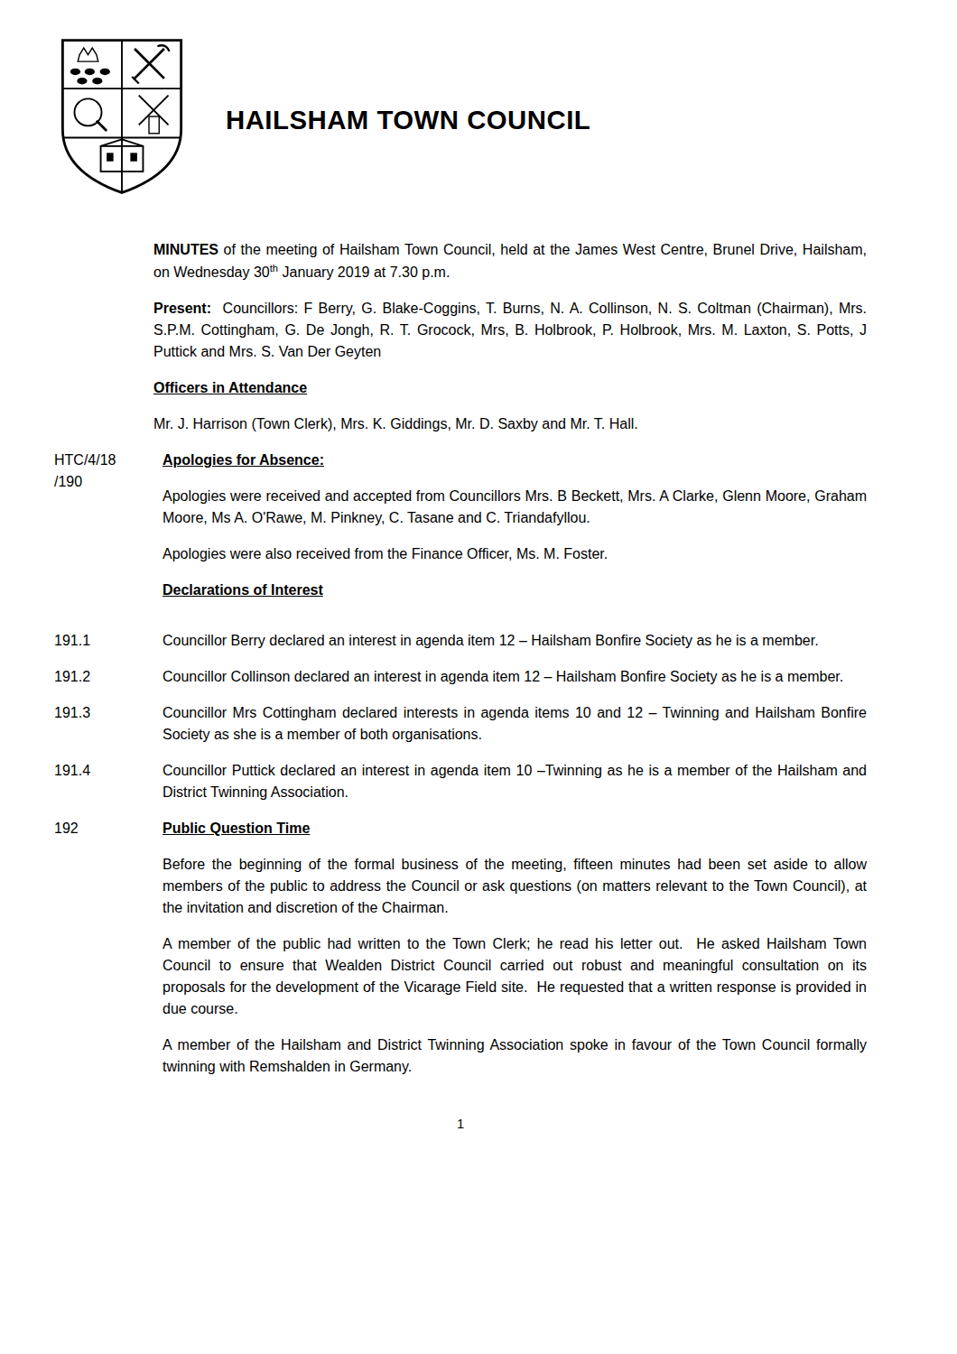HAILSHAM TOWN COUNCIL
MINUTES of the meeting of Hailsham Town Council, held at the James West Centre, Brunel Drive, Hailsham, on Wednesday 30th January 2019 at 7.30 p.m.
Present: Councillors: F Berry, G. Blake-Coggins, T. Burns, N. A. Collinson, N. S. Coltman (Chairman), Mrs. S.P.M. Cottingham, G. De Jongh, R. T. Grocock, Mrs, B. Holbrook, P. Holbrook, Mrs. M. Laxton, S. Potts, J Puttick and Mrs. S. Van Der Geyten
Officers in Attendance
Mr. J. Harrison (Town Clerk), Mrs. K. Giddings, Mr. D. Saxby and Mr. T. Hall.
HTC/4/18
/190
Apologies for Absence:
Apologies were received and accepted from Councillors Mrs. B Beckett, Mrs. A Clarke, Glenn Moore, Graham Moore, Ms A. O'Rawe, M. Pinkney, C. Tasane and C. Triandafyllou.
Apologies were also received from the Finance Officer, Ms. M. Foster.
Declarations of Interest
191.1
Councillor Berry declared an interest in agenda item 12 – Hailsham Bonfire Society as he is a member.
191.2
Councillor Collinson declared an interest in agenda item 12 – Hailsham Bonfire Society as he is a member.
191.3
Councillor Mrs Cottingham declared interests in agenda items 10 and 12 – Twinning and Hailsham Bonfire Society as she is a member of both organisations.
191.4
Councillor Puttick declared an interest in agenda item 10 –Twinning as he is a member of the Hailsham and District Twinning Association.
192
Public Question Time
Before the beginning of the formal business of the meeting, fifteen minutes had been set aside to allow members of the public to address the Council or ask questions (on matters relevant to the Town Council), at the invitation and discretion of the Chairman.
A member of the public had written to the Town Clerk; he read his letter out. He asked Hailsham Town Council to ensure that Wealden District Council carried out robust and meaningful consultation on its proposals for the development of the Vicarage Field site. He requested that a written response is provided in due course.
A member of the Hailsham and District Twinning Association spoke in favour of the Town Council formally twinning with Remshalden in Germany.
1